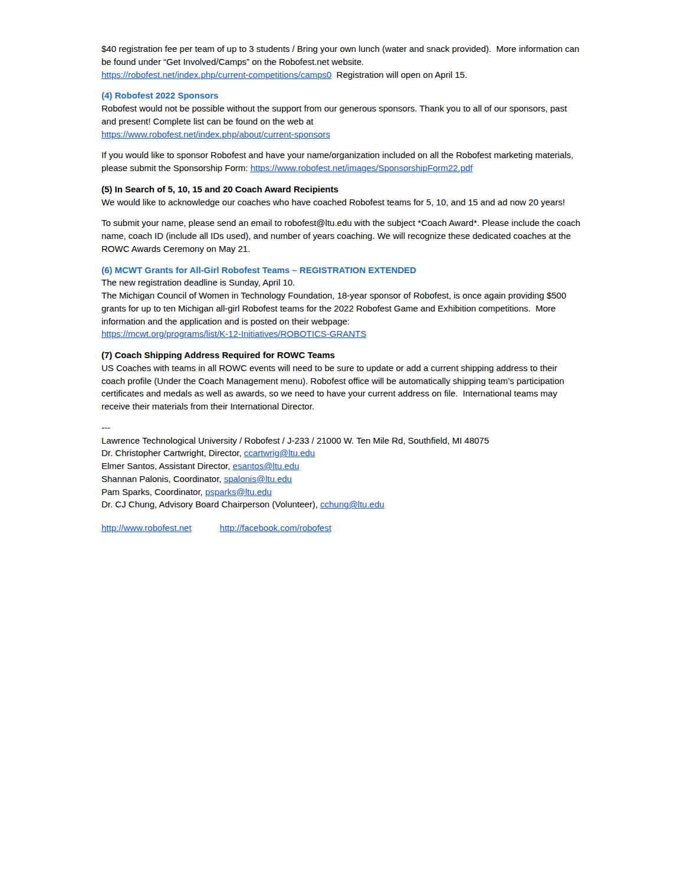$40 registration fee per team of up to 3 students / Bring your own lunch (water and snack provided). More information can be found under “Get Involved/Camps” on the Robofest.net website.
https://robofest.net/index.php/current-competitions/camps0 Registration will open on April 15.
(4) Robofest 2022 Sponsors
Robofest would not be possible without the support from our generous sponsors. Thank you to all of our sponsors, past and present! Complete list can be found on the web at
https://www.robofest.net/index.php/about/current-sponsors
If you would like to sponsor Robofest and have your name/organization included on all the Robofest marketing materials, please submit the Sponsorship Form: https://www.robofest.net/images/SponsorshipForm22.pdf
(5) In Search of 5, 10, 15 and 20 Coach Award Recipients
We would like to acknowledge our coaches who have coached Robofest teams for 5, 10, and 15 and ad now 20 years!
To submit your name, please send an email to robofest@ltu.edu with the subject *Coach Award*. Please include the coach name, coach ID (include all IDs used), and number of years coaching. We will recognize these dedicated coaches at the ROWC Awards Ceremony on May 21.
(6) MCWT Grants for All-Girl Robofest Teams – REGISTRATION EXTENDED
The new registration deadline is Sunday, April 10.
The Michigan Council of Women in Technology Foundation, 18-year sponsor of Robofest, is once again providing $500 grants for up to ten Michigan all-girl Robofest teams for the 2022 Robofest Game and Exhibition competitions. More information and the application and is posted on their webpage:
https://mcwt.org/programs/list/K-12-Initiatives/ROBOTICS-GRANTS
(7) Coach Shipping Address Required for ROWC Teams
US Coaches with teams in all ROWC events will need to be sure to update or add a current shipping address to their coach profile (Under the Coach Management menu). Robofest office will be automatically shipping team’s participation certificates and medals as well as awards, so we need to have your current address on file. International teams may receive their materials from their International Director.
---
Lawrence Technological University / Robofest / J-233 / 21000 W. Ten Mile Rd, Southfield, MI 48075
Dr. Christopher Cartwright, Director, ccartwrig@ltu.edu
Elmer Santos, Assistant Director, esantos@ltu.edu
Shannan Palonis, Coordinator, spalonis@ltu.edu
Pam Sparks, Coordinator, psparks@ltu.edu
Dr. CJ Chung, Advisory Board Chairperson (Volunteer), cchung@ltu.edu
http://www.robofest.net http://facebook.com/robofest